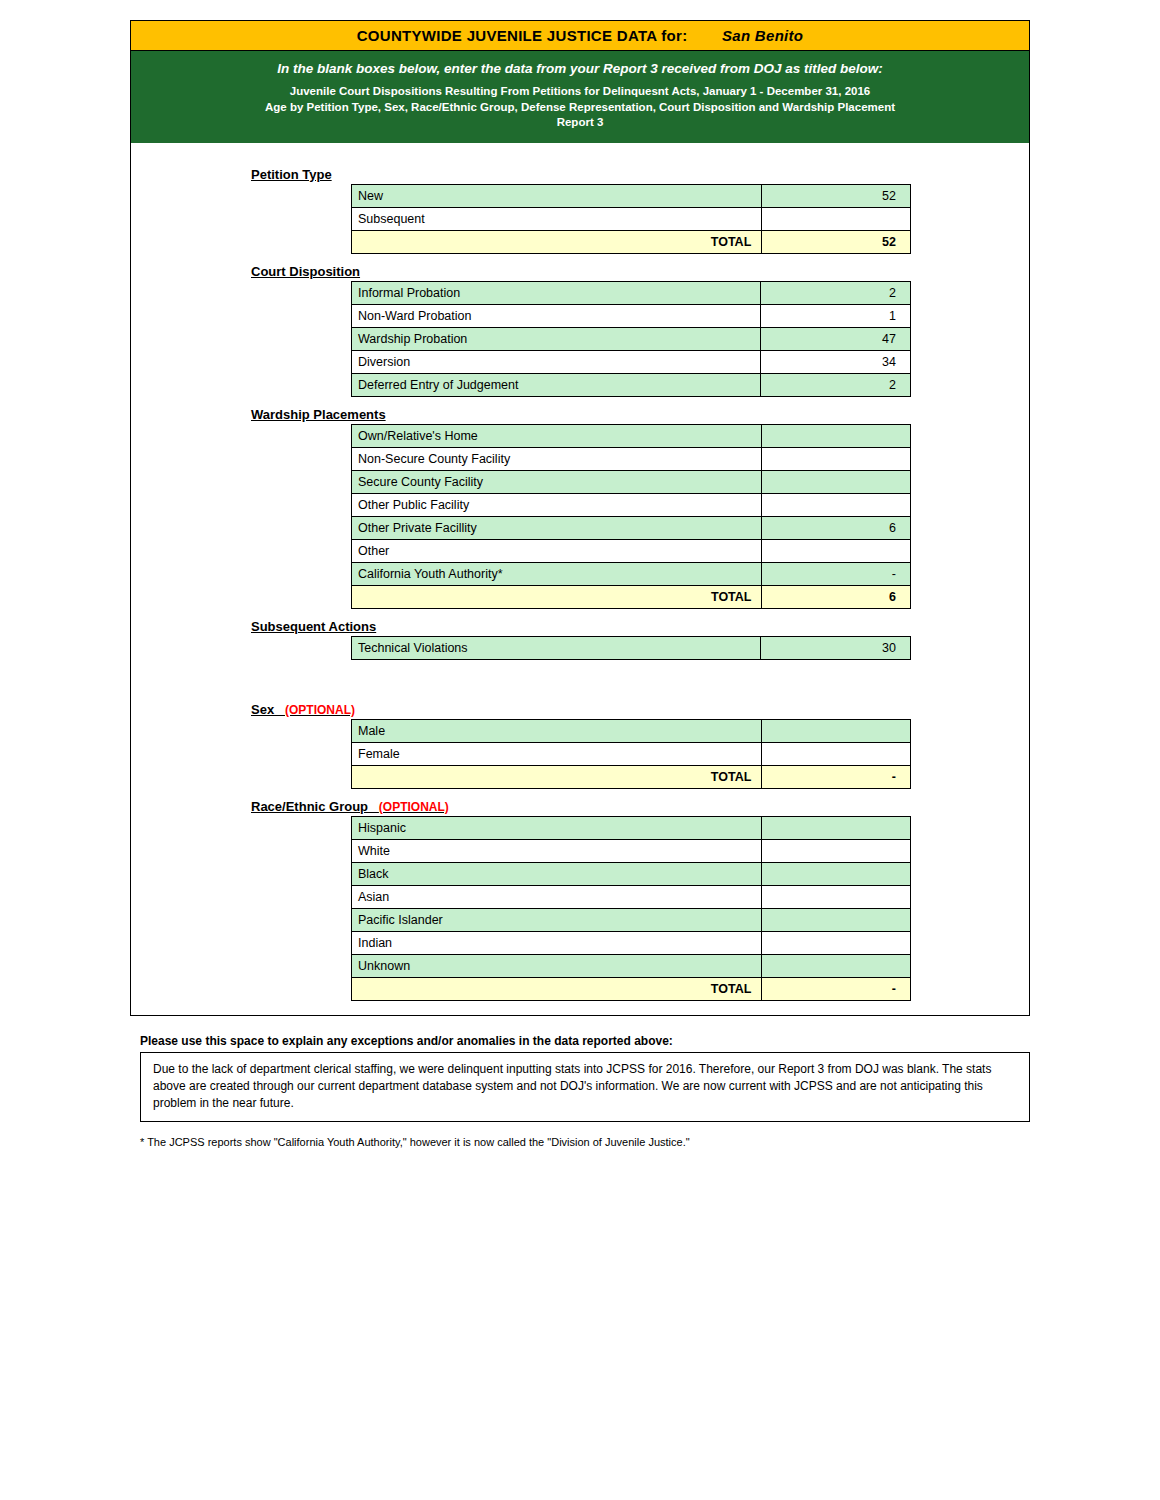COUNTYWIDE JUVENILE JUSTICE DATA for: San Benito
In the blank boxes below, enter the data from your Report 3 received from DOJ as titled below:
Juvenile Court Dispositions Resulting From Petitions for Delinquesnt Acts, January 1 - December 31, 2016
Age by Petition Type, Sex, Race/Ethnic Group, Defense Representation, Court Disposition and Wardship Placement
Report 3
Petition Type
| New | 52 |
| Subsequent | |
| TOTAL | 52 |
Court Disposition
| Informal Probation | 2 |
| Non-Ward Probation | 1 |
| Wardship Probation | 47 |
| Diversion | 34 |
| Deferred Entry of Judgement | 2 |
Wardship Placements
| Own/Relative's Home | |
| Non-Secure County Facility | |
| Secure County Facility | |
| Other Public Facility | |
| Other Private Facillity | 6 |
| Other | |
| California Youth Authority* | - |
| TOTAL | 6 |
Subsequent Actions
| Technical Violations | 30 |
Sex (OPTIONAL)
| Male | |
| Female | |
| TOTAL | - |
Race/Ethnic Group (OPTIONAL)
| Hispanic | |
| White | |
| Black | |
| Asian | |
| Pacific Islander | |
| Indian | |
| Unknown | |
| TOTAL | - |
Please use this space to explain any exceptions and/or anomalies in the data reported above:
Due to the lack of department clerical staffing, we were delinquent inputting stats into JCPSS for 2016. Therefore, our Report 3 from DOJ was blank. The stats above are created through our current department database system and not DOJ's information. We are now current with JCPSS and are not anticipating this problem in the near future.
* The JCPSS reports show "California Youth Authority," however it is now called the "Division of Juvenile Justice."